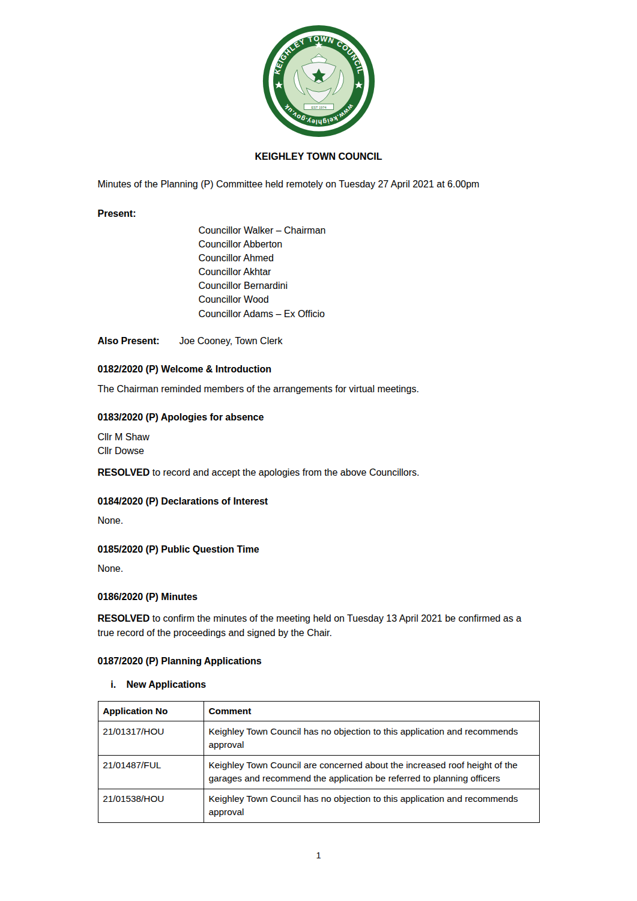KEIGHLEY TOWN COUNCIL www.keighley.gov.uk EST 1974
KEIGHLEY TOWN COUNCIL
Minutes of the Planning (P) Committee held remotely on Tuesday 27 April 2021 at 6.00pm
Present:
Councillor Walker – Chairman
Councillor Abberton
Councillor Ahmed
Councillor Akhtar
Councillor Bernardini
Councillor Wood
Councillor Adams – Ex Officio
Also Present: Joe Cooney, Town Clerk
0182/2020 (P) Welcome & Introduction
The Chairman reminded members of the arrangements for virtual meetings.
0183/2020 (P) Apologies for absence
Cllr M Shaw
Cllr Dowse
RESOLVED to record and accept the apologies from the above Councillors.
0184/2020 (P) Declarations of Interest
None.
0185/2020 (P) Public Question Time
None.
0186/2020 (P) Minutes
RESOLVED to confirm the minutes of the meeting held on Tuesday 13 April 2021 be confirmed as a true record of the proceedings and signed by the Chair.
0187/2020 (P) Planning Applications
New Applications
| Application No | Comment |
| --- | --- |
| 21/01317/HOU | Keighley Town Council has no objection to this application and recommends approval |
| 21/01487/FUL | Keighley Town Council are concerned about the increased roof height of the garages and recommend the application be referred to planning officers |
| 21/01538/HOU | Keighley Town Council has no objection to this application and recommends approval |
1